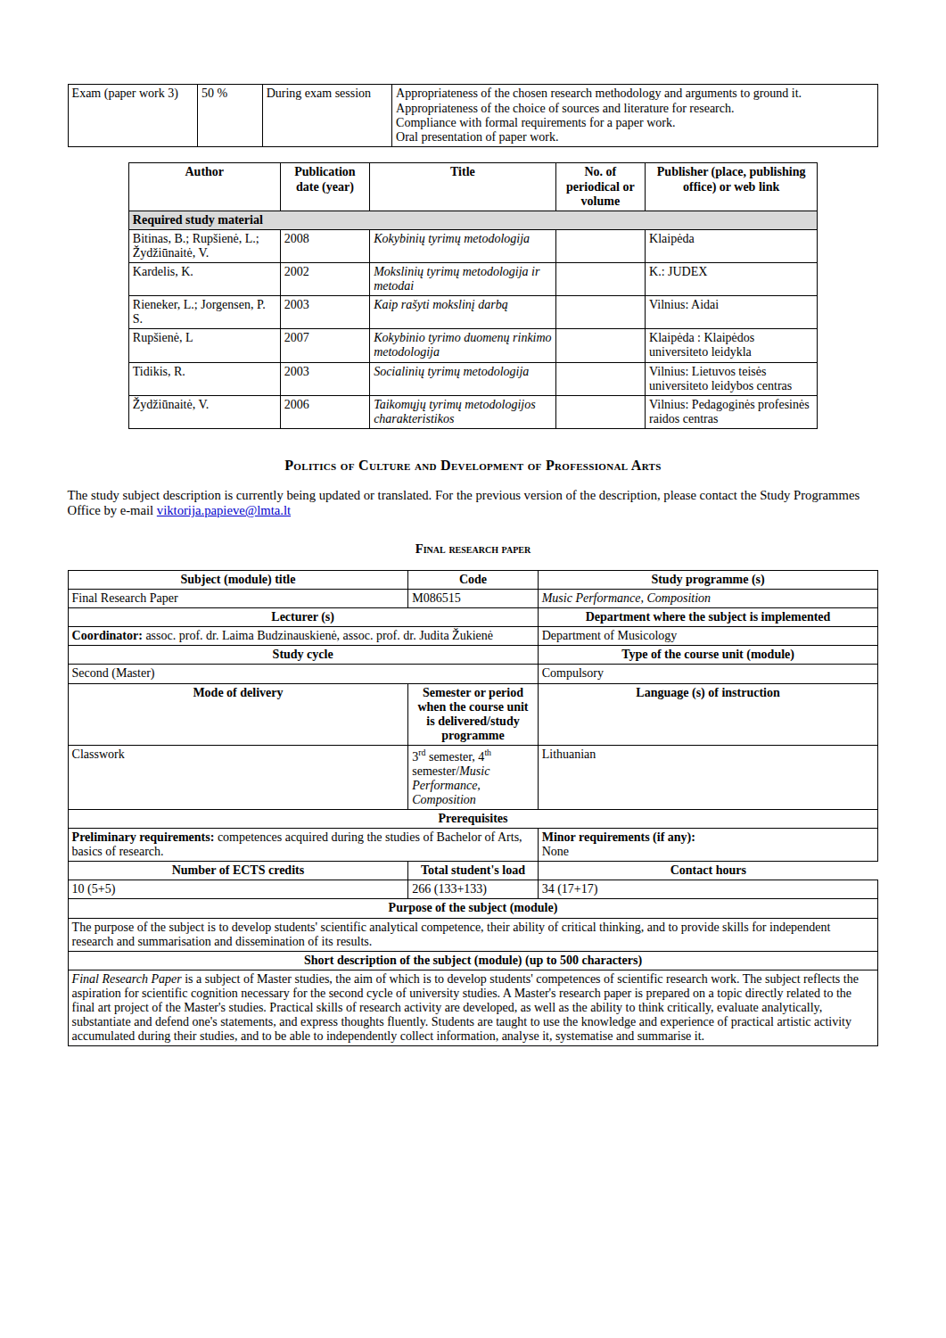| Exam (paper work 3) | 50 % | During exam session | Appropriateness of the chosen research methodology and arguments to ground it. Appropriateness of the choice of sources and literature for research. Compliance with formal requirements for a paper work. Oral presentation of paper work. |
| Author | Publication date (year) | Title | No. of periodical or volume | Publisher (place, publishing office) or web link |
| --- | --- | --- | --- | --- |
| Required study material |
| Bitinas, B.; Rupšienė, L.; Žydžiūnaitė, V. | 2008 | Kokybinių tyrimų metodologija | | Klaipėda |
| Kardelis, K. | 2002 | Mokslinių tyrimų metodologija ir metodai | | K.: JUDEX |
| Rieneker, L.; Jorgensen, P. S. | 2003 | Kaip rašyti mokslinį darbą | | Vilnius: Aidai |
| Rupšienė, L | 2007 | Kokybinio tyrimo duomenų rinkimo metodologija | | Klaipėda : Klaipėdos universiteto leidykla |
| Tidikis, R. | 2003 | Socialinių tyrimų metodologija | | Vilnius: Lietuvos teisės universiteto leidybos centras |
| Žydžiūnaitė, V. | 2006 | Taikomųjų tyrimų metodologijos charakteristikos | | Vilnius: Pedagoginės profesinės raidos centras |
Politics of Culture and Development of Professional Arts
The study subject description is currently being updated or translated. For the previous version of the description, please contact the Study Programmes Office by e-mail viktorija.papieve@lmta.lt
Final research paper
| Subject (module) title | Code | Study programme (s) |
| Final Research Paper | M086515 | Music Performance, Composition |
| Lecturer (s) | Department where the subject is implemented |
| Coordinator: assoc. prof. dr. Laima Budzinauskienė, assoc. prof. dr. Judita Žukienė | Department of Musicology |
| Study cycle | Type of the course unit (module) |
| Second (Master) | Compulsory |
| Mode of delivery | Semester or period when the course unit is delivered/study programme | Language (s) of instruction |
| Classwork | 3 rd semester, 4 th semester/ Music Performance, Composition | Lithuanian |
| Prerequisites |
| Preliminary requirements: competences acquired during the studies of Bachelor of Arts, basics of research. | Minor requirements (if any): None |
| Number of ECTS credits | Total student's load | Contact hours |
| 10 (5+5) | 266 (133+133) | 34 (17+17) |
| Purpose of the subject (module) |
| The purpose of the subject is to develop students' scientific analytical competence, their ability of critical thinking, and to provide skills for independent research and summarisation and dissemination of its results. |
| Short description of the subject (module) (up to 500 characters) |
| Final Research Paper is a subject of Master studies, the aim of which is to develop students' competences of scientific research work. The subject reflects the aspiration for scientific cognition necessary for the second cycle of university studies. A Master's research paper is prepared on a topic directly related to the final art project of the Master's studies. Practical skills of research activity are developed, as well as the ability to think critically, evaluate analytically, substantiate and defend one's statements, and express thoughts fluently. Students are taught to use the knowledge and experience of practical artistic activity accumulated during their studies, and to be able to independently collect information, analyse it, systematise and summarise it. |
| Self-study hours | 232 (116+116) |